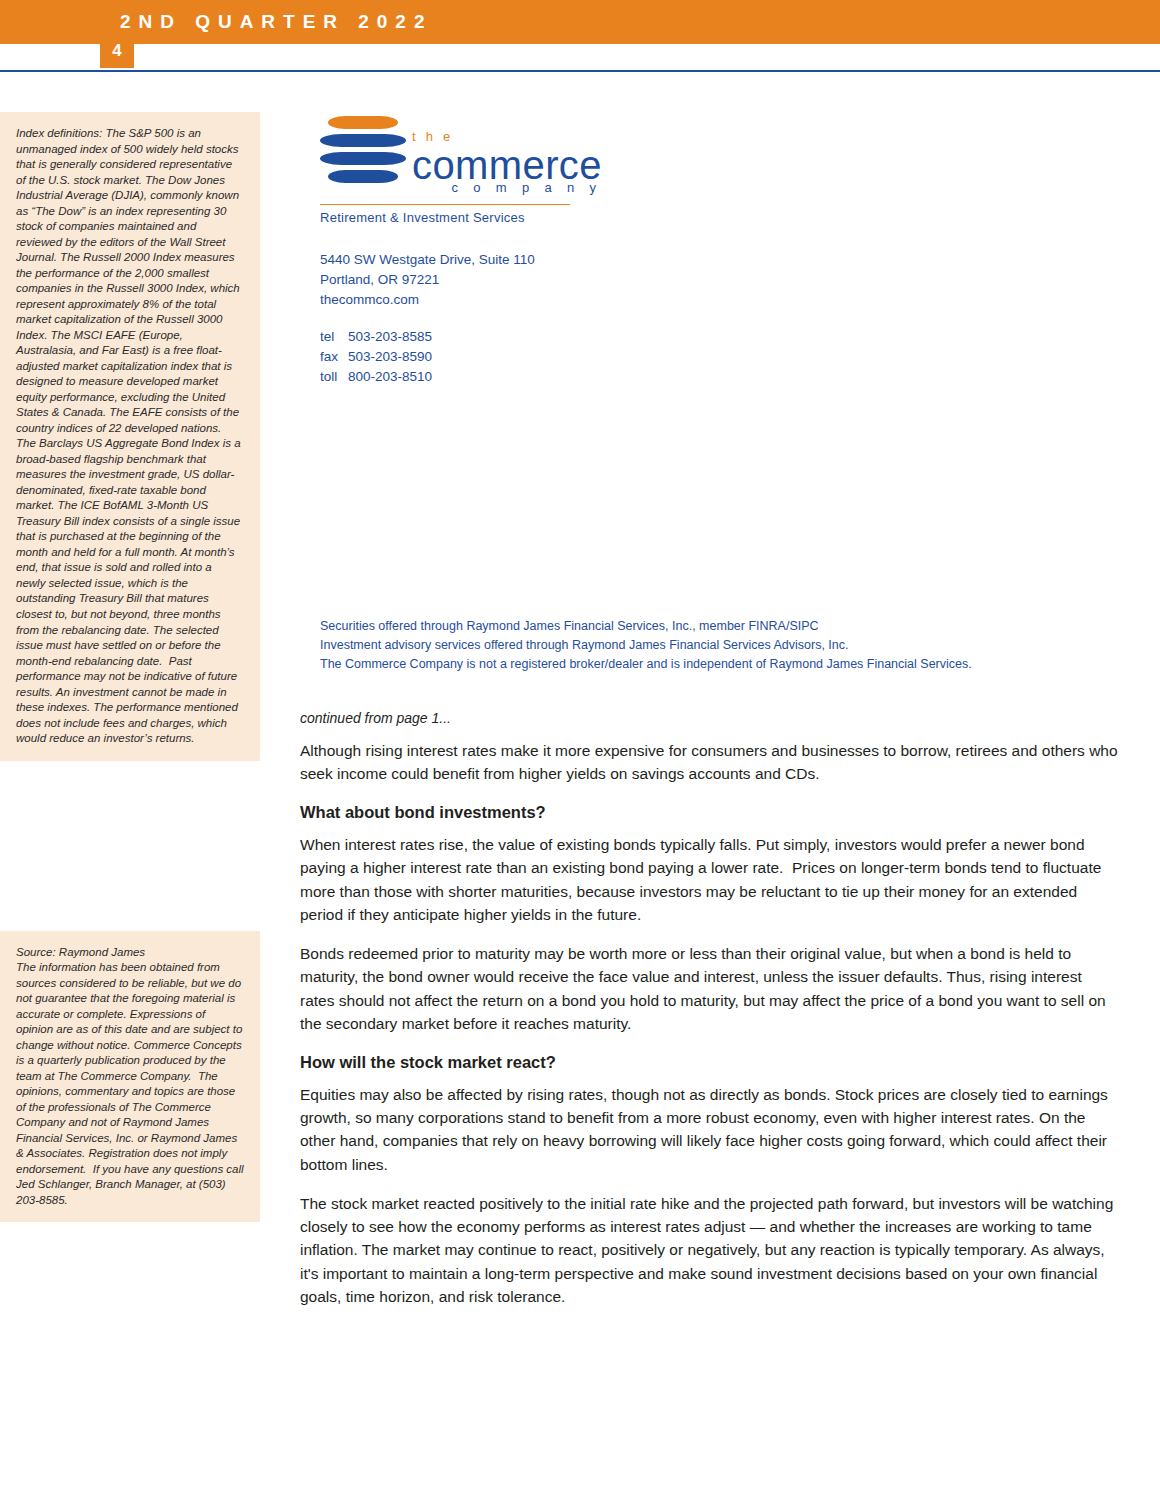2ND QUARTER 2022
4
Index definitions: The S&P 500 is an unmanaged index of 500 widely held stocks that is generally considered representative of the U.S. stock market. The Dow Jones Industrial Average (DJIA), commonly known as “The Dow” is an index representing 30 stock of companies maintained and reviewed by the editors of the Wall Street Journal. The Russell 2000 Index measures the performance of the 2,000 smallest companies in the Russell 3000 Index, which represent approximately 8% of the total market capitalization of the Russell 3000 Index. The MSCI EAFE (Europe, Australasia, and Far East) is a free float-adjusted market capitalization index that is designed to measure developed market equity performance, excluding the United States & Canada. The EAFE consists of the country indices of 22 developed nations. The Barclays US Aggregate Bond Index is a broad-based flagship benchmark that measures the investment grade, US dollar-denominated, fixed-rate taxable bond market. The ICE BofAML 3-Month US Treasury Bill index consists of a single issue that is purchased at the beginning of the month and held for a full month. At month’s end, that issue is sold and rolled into a newly selected issue, which is the outstanding Treasury Bill that matures closest to, but not beyond, three months from the rebalancing date. The selected issue must have settled on or before the month-end rebalancing date. Past performance may not be indicative of future results. An investment cannot be made in these indexes. The performance mentioned does not include fees and charges, which would reduce an investor’s returns.
Source: Raymond James
The information has been obtained from sources considered to be reliable, but we do not guarantee that the foregoing material is accurate or complete. Expressions of opinion are as of this date and are subject to change without notice. Commerce Concepts is a quarterly publication produced by the team at The Commerce Company. The opinions, commentary and topics are those of the professionals of The Commerce Company and not of Raymond James Financial Services, Inc. or Raymond James & Associates. Registration does not imply endorsement. If you have any questions call Jed Schlanger, Branch Manager, at (503) 203-8585.
t h e
commerce
c o m p a n y
Retirement & Investment Services
5440 SW Westgate Drive, Suite 110
Portland, OR 97221
thecommco.com
tel503-203-8585
fax503-203-8590
toll800-203-8510
Securities offered through Raymond James Financial Services, Inc., member FINRA/SIPC
Investment advisory services offered through Raymond James Financial Services Advisors, Inc.
The Commerce Company is not a registered broker/dealer and is independent of Raymond James Financial Services.
continued from page 1...
Although rising interest rates make it more expensive for consumers and businesses to borrow, retirees and others who seek income could benefit from higher yields on savings accounts and CDs.
What about bond investments?
When interest rates rise, the value of existing bonds typically falls. Put simply, investors would prefer a newer bond paying a higher interest rate than an existing bond paying a lower rate. Prices on longer-term bonds tend to fluctuate more than those with shorter maturities, because investors may be reluctant to tie up their money for an extended period if they anticipate higher yields in the future.
Bonds redeemed prior to maturity may be worth more or less than their original value, but when a bond is held to maturity, the bond owner would receive the face value and interest, unless the issuer defaults. Thus, rising interest rates should not affect the return on a bond you hold to maturity, but may affect the price of a bond you want to sell on the secondary market before it reaches maturity.
How will the stock market react?
Equities may also be affected by rising rates, though not as directly as bonds. Stock prices are closely tied to earnings growth, so many corporations stand to benefit from a more robust economy, even with higher interest rates. On the other hand, companies that rely on heavy borrowing will likely face higher costs going forward, which could affect their bottom lines.
The stock market reacted positively to the initial rate hike and the projected path forward, but investors will be watching closely to see how the economy performs as interest rates adjust — and whether the increases are working to tame inflation. The market may continue to react, positively or negatively, but any reaction is typically temporary. As always, it's important to maintain a long-term perspective and make sound investment decisions based on your own financial goals, time horizon, and risk tolerance.